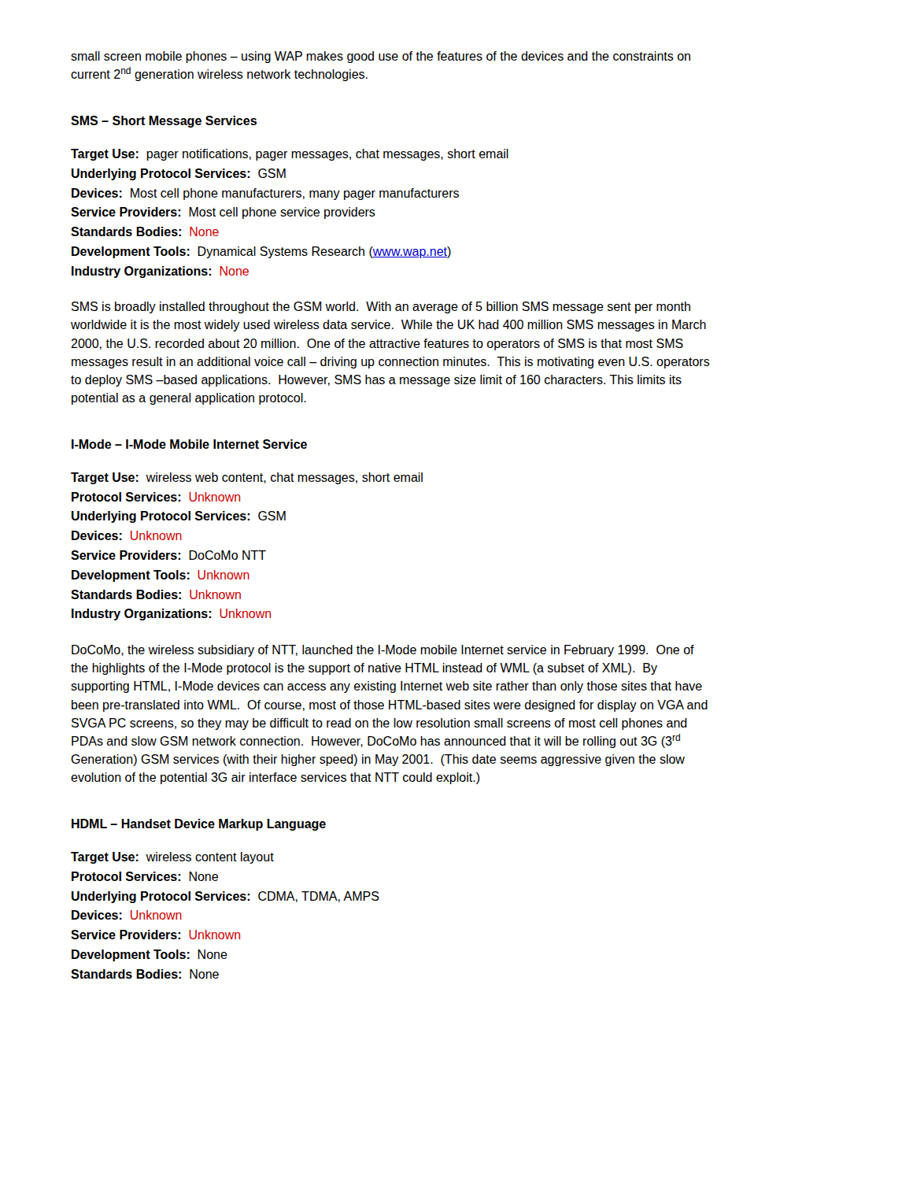small screen mobile phones – using WAP makes good use of the features of the devices and the constraints on current 2nd generation wireless network technologies.
SMS – Short Message Services
Target Use: pager notifications, pager messages, chat messages, short email
Underlying Protocol Services: GSM
Devices: Most cell phone manufacturers, many pager manufacturers
Service Providers: Most cell phone service providers
Standards Bodies: None
Development Tools: Dynamical Systems Research (www.wap.net)
Industry Organizations: None
SMS is broadly installed throughout the GSM world. With an average of 5 billion SMS message sent per month worldwide it is the most widely used wireless data service. While the UK had 400 million SMS messages in March 2000, the U.S. recorded about 20 million. One of the attractive features to operators of SMS is that most SMS messages result in an additional voice call – driving up connection minutes. This is motivating even U.S. operators to deploy SMS –based applications. However, SMS has a message size limit of 160 characters. This limits its potential as a general application protocol.
I-Mode – I-Mode Mobile Internet Service
Target Use: wireless web content, chat messages, short email
Protocol Services: Unknown
Underlying Protocol Services: GSM
Devices: Unknown
Service Providers: DoCoMo NTT
Development Tools: Unknown
Standards Bodies: Unknown
Industry Organizations: Unknown
DoCoMo, the wireless subsidiary of NTT, launched the I-Mode mobile Internet service in February 1999. One of the highlights of the I-Mode protocol is the support of native HTML instead of WML (a subset of XML). By supporting HTML, I-Mode devices can access any existing Internet web site rather than only those sites that have been pre-translated into WML. Of course, most of those HTML-based sites were designed for display on VGA and SVGA PC screens, so they may be difficult to read on the low resolution small screens of most cell phones and PDAs and slow GSM network connection. However, DoCoMo has announced that it will be rolling out 3G (3rd Generation) GSM services (with their higher speed) in May 2001. (This date seems aggressive given the slow evolution of the potential 3G air interface services that NTT could exploit.)
HDML – Handset Device Markup Language
Target Use: wireless content layout
Protocol Services: None
Underlying Protocol Services: CDMA, TDMA, AMPS
Devices: Unknown
Service Providers: Unknown
Development Tools: None
Standards Bodies: None